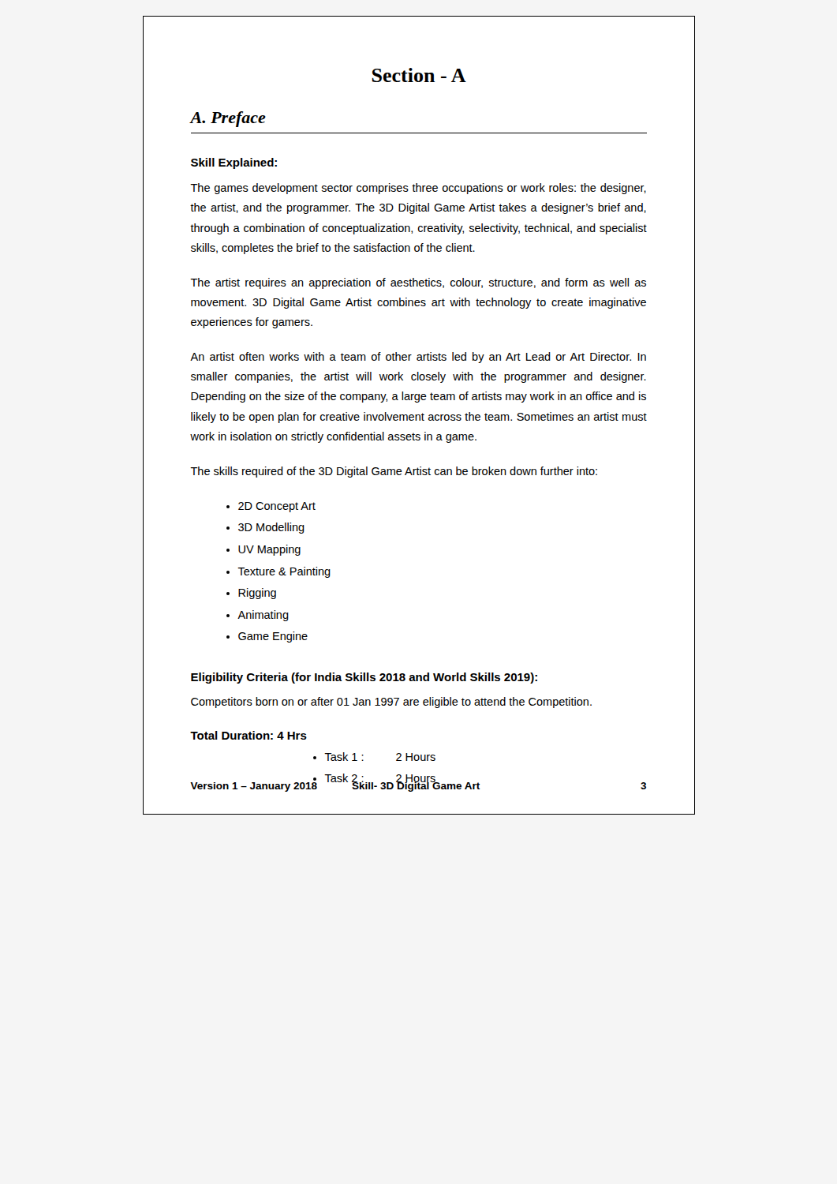Section - A
A. Preface
Skill Explained:
The games development sector comprises three occupations or work roles: the designer, the artist, and the programmer. The 3D Digital Game Artist takes a designer’s brief and, through a combination of conceptualization, creativity, selectivity, technical, and specialist skills, completes the brief to the satisfaction of the client.
The artist requires an appreciation of aesthetics, colour, structure, and form as well as movement. 3D Digital Game Artist combines art with technology to create imaginative experiences for gamers.
An artist often works with a team of other artists led by an Art Lead or Art Director. In smaller companies, the artist will work closely with the programmer and designer. Depending on the size of the company, a large team of artists may work in an office and is likely to be open plan for creative involvement across the team. Sometimes an artist must work in isolation on strictly confidential assets in a game.
The skills required of the 3D Digital Game Artist can be broken down further into:
2D Concept Art
3D Modelling
UV Mapping
Texture & Painting
Rigging
Animating
Game Engine
Eligibility Criteria (for India Skills 2018 and World Skills 2019):
Competitors born on or after 01 Jan 1997 are eligible to attend the Competition.
Total Duration: 4 Hrs
Task 1 : 2 Hours
Task 2 : 2 Hours
Version 1 – January 2018 Skill- 3D Digital Game Art 3